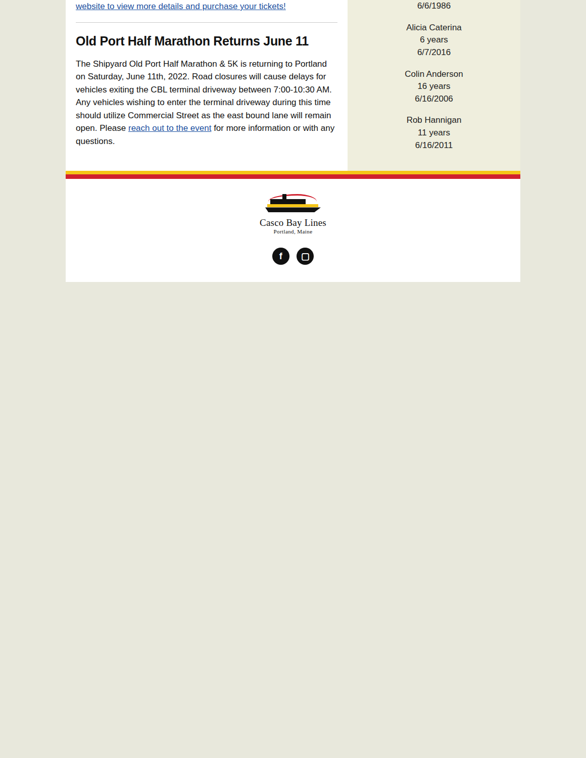website to view more details and purchase your tickets!
Old Port Half Marathon Returns June 11
The Shipyard Old Port Half Marathon & 5K is returning to Portland on Saturday, June 11th, 2022. Road closures will cause delays for vehicles exiting the CBL terminal driveway between 7:00-10:30 AM. Any vehicles wishing to enter the terminal driveway during this time should utilize Commercial Street as the east bound lane will remain open. Please reach out to the event for more information or with any questions.
6/6/1986
Alicia Caterina
6 years
6/7/2016
Colin Anderson
16 years
6/16/2006
Rob Hannigan
11 years
6/16/2011
Casco Bay Lines
Portland, Maine
f ▢